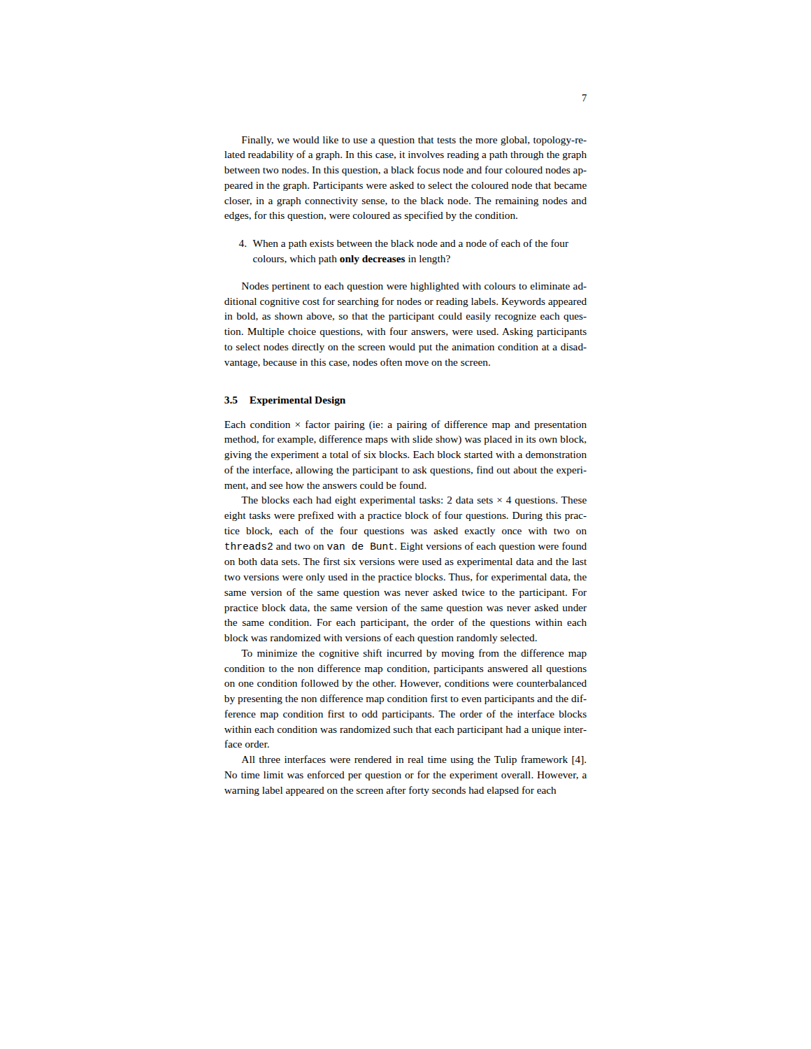7
Finally, we would like to use a question that tests the more global, topology-related readability of a graph. In this case, it involves reading a path through the graph between two nodes. In this question, a black focus node and four coloured nodes appeared in the graph. Participants were asked to select the coloured node that became closer, in a graph connectivity sense, to the black node. The remaining nodes and edges, for this question, were coloured as specified by the condition.
4. When a path exists between the black node and a node of each of the four colours, which path only decreases in length?
Nodes pertinent to each question were highlighted with colours to eliminate additional cognitive cost for searching for nodes or reading labels. Keywords appeared in bold, as shown above, so that the participant could easily recognize each question. Multiple choice questions, with four answers, were used. Asking participants to select nodes directly on the screen would put the animation condition at a disadvantage, because in this case, nodes often move on the screen.
3.5 Experimental Design
Each condition × factor pairing (ie: a pairing of difference map and presentation method, for example, difference maps with slide show) was placed in its own block, giving the experiment a total of six blocks. Each block started with a demonstration of the interface, allowing the participant to ask questions, find out about the experiment, and see how the answers could be found.
The blocks each had eight experimental tasks: 2 data sets × 4 questions. These eight tasks were prefixed with a practice block of four questions. During this practice block, each of the four questions was asked exactly once with two on threads2 and two on van de Bunt. Eight versions of each question were found on both data sets. The first six versions were used as experimental data and the last two versions were only used in the practice blocks. Thus, for experimental data, the same version of the same question was never asked twice to the participant. For practice block data, the same version of the same question was never asked under the same condition. For each participant, the order of the questions within each block was randomized with versions of each question randomly selected.
To minimize the cognitive shift incurred by moving from the difference map condition to the non difference map condition, participants answered all questions on one condition followed by the other. However, conditions were counterbalanced by presenting the non difference map condition first to even participants and the difference map condition first to odd participants. The order of the interface blocks within each condition was randomized such that each participant had a unique interface order.
All three interfaces were rendered in real time using the Tulip framework [4]. No time limit was enforced per question or for the experiment overall. However, a warning label appeared on the screen after forty seconds had elapsed for each